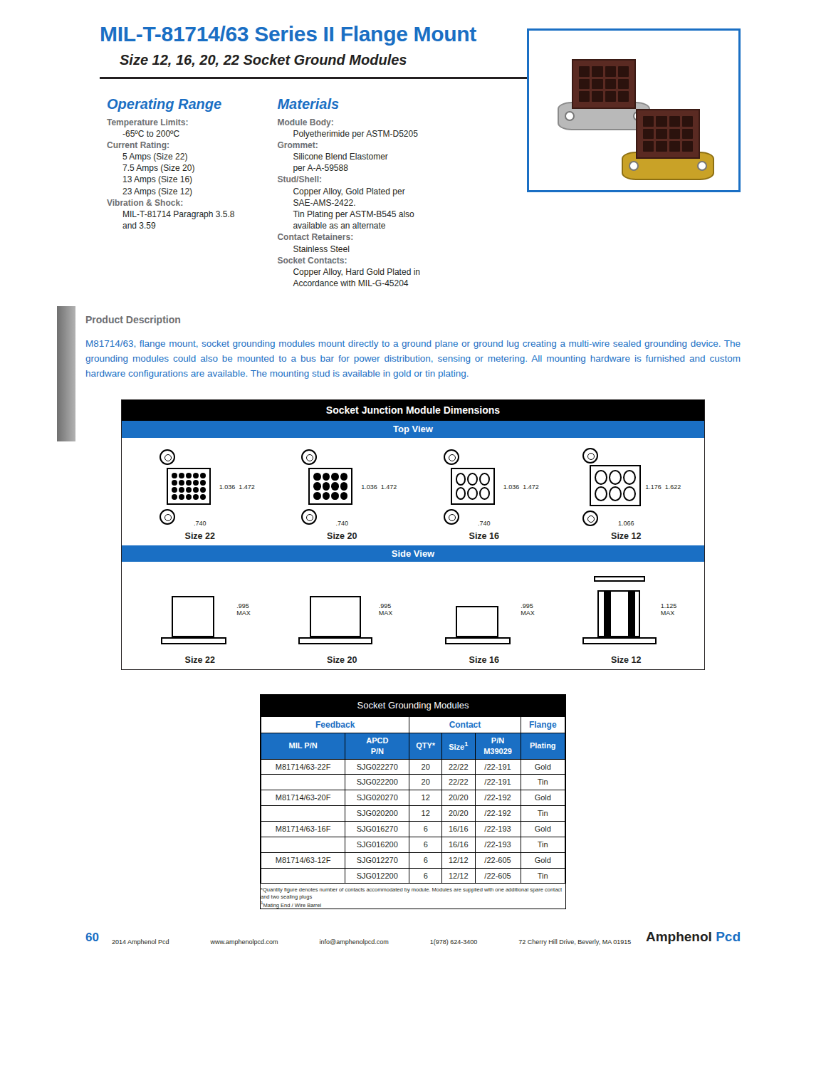MIL-T-81714/63 Series II Flange Mount
Size 12, 16, 20, 22 Socket Ground Modules
Operating Range
Temperature Limits:
-65ºC to 200ºC
Current Rating:
5 Amps (Size 22)
7.5 Amps (Size 20)
13 Amps (Size 16)
23 Amps (Size 12)
Vibration & Shock:
MIL-T-81714 Paragraph 3.5.8
and 3.59
Materials
Module Body:
Polyetherimide per ASTM-D5205
Grommet:
Silicone Blend Elastomer
per A-A-59588
Stud/Shell:
Copper Alloy, Gold Plated per
SAE-AMS-2422.
Tin Plating per ASTM-B545 also
available as an alternate
Contact Retainers:
Stainless Steel
Socket Contacts:
Copper Alloy, Hard Gold Plated in
Accordance with MIL-G-45204
Product Description
M81714/63, flange mount, socket grounding modules mount directly to a ground plane or ground lug creating a multi-wire sealed grounding device. The grounding modules could also be mounted to a bus bar for power distribution, sensing or metering. All mounting hardware is furnished and custom hardware configurations are available. The mounting stud is available in gold or tin plating.
Socket Junction Module Dimensions
Top View
1.036 1.472 .740
Size 22
1.036 1.472 .740
Size 20
1.036 1.472 .740
Size 16
1.176 1.622 1.066
Size 12
Side View
.995
MAX
Size 22
.995
MAX
Size 20
.995
MAX
Size 16
1.125
MAX
Size 12
Socket Grounding Modules
| Feedback | Contact | Flange |
| --- | --- | --- |
| MIL P/N | APCD P/N | QTY* | Size 1 | P/N M39029 | Plating |
| M81714/63-22F | SJG022270 | 20 | 22/22 | /22-191 | Gold |
| | SJG022200 | 20 | 22/22 | /22-191 | Tin |
| M81714/63-20F | SJG020270 | 12 | 20/20 | /22-192 | Gold |
| | SJG020200 | 12 | 20/20 | /22-192 | Tin |
| M81714/63-16F | SJG016270 | 6 | 16/16 | /22-193 | Gold |
| | SJG016200 | 6 | 16/16 | /22-193 | Tin |
| M81714/63-12F | SJG012270 | 6 | 12/12 | /22-605 | Gold |
| | SJG012200 | 6 | 12/12 | /22-605 | Tin |
*Quantity figure denotes number of contacts accommodated by module. Modules are supplied with one additional spare contact and two sealing plugs
1Mating End / Wire Barrel
60 2014 Amphenol Pcd www.amphenolpcd.com info@amphenolpcd.com 1(978) 624-3400 72 Cherry Hill Drive, Beverly, MA 01915 Amphenol Pcd